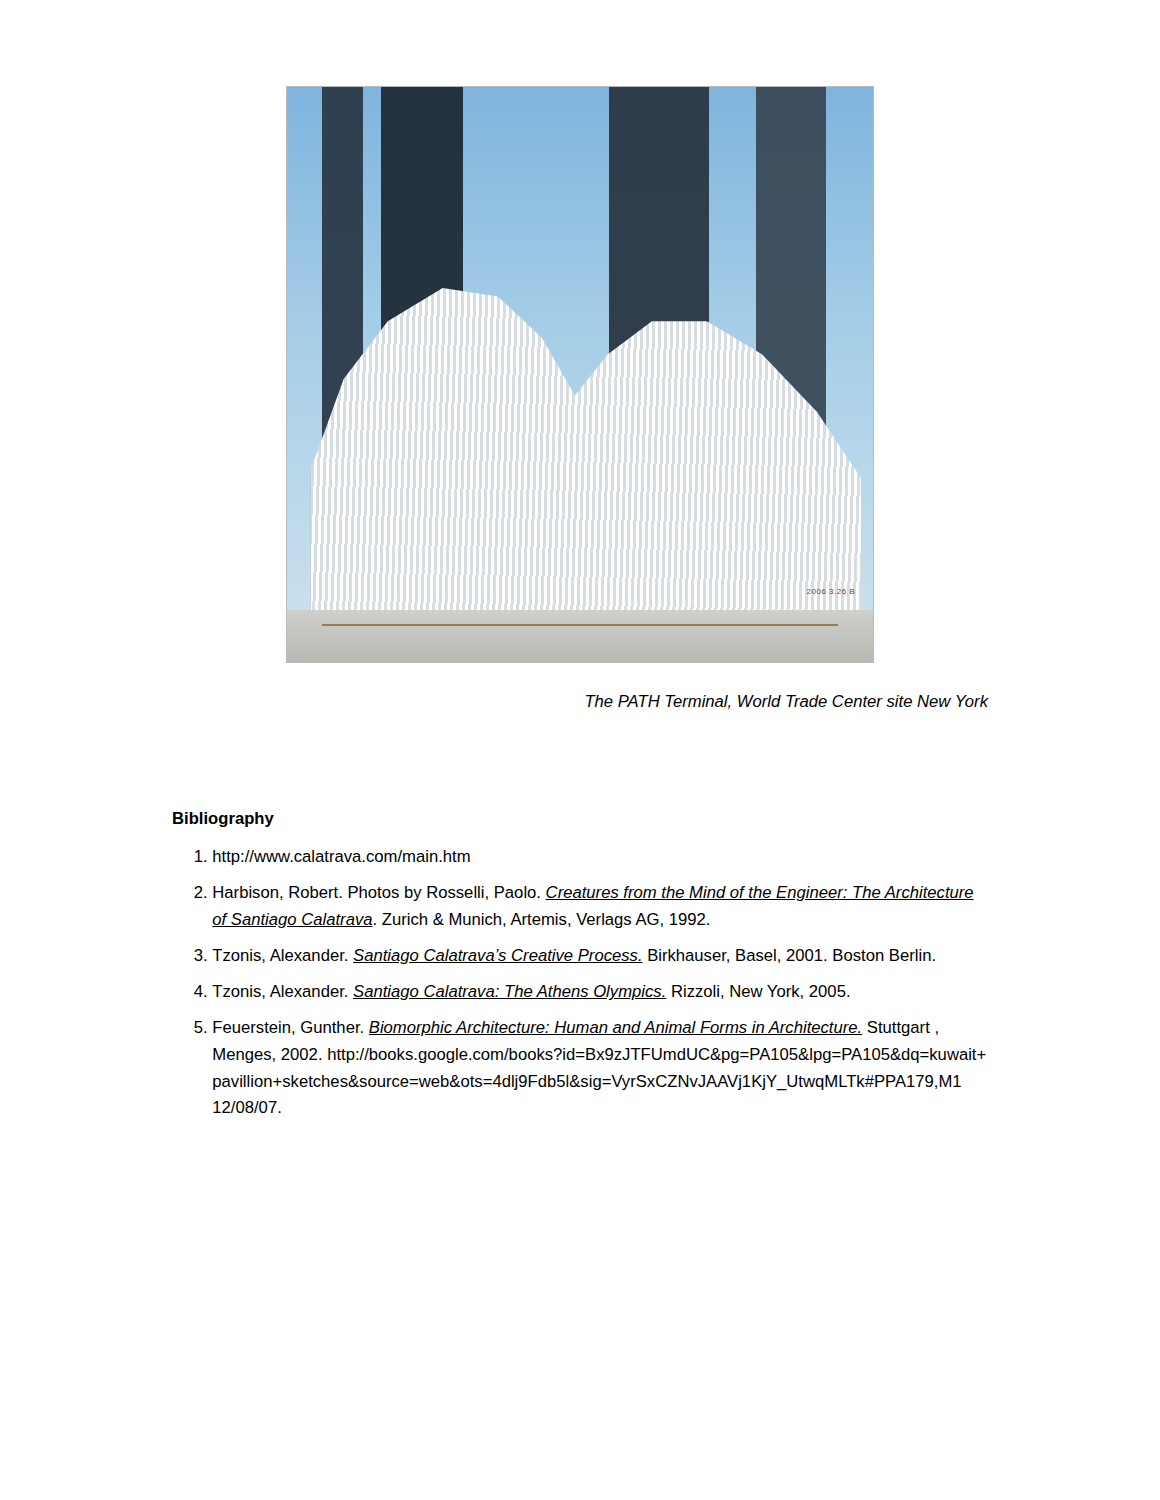2006 3.26 B
The PATH Terminal, World Trade Center site New York
Bibliography
http://www.calatrava.com/main.htm
Harbison, Robert. Photos by Rosselli, Paolo. Creatures from the Mind of the Engineer: The Architecture of Santiago Calatrava. Zurich & Munich, Artemis, Verlags AG, 1992.
Tzonis, Alexander. Santiago Calatrava’s Creative Process. Birkhauser, Basel, 2001. Boston Berlin.
Tzonis, Alexander. Santiago Calatrava: The Athens Olympics. Rizzoli, New York, 2005.
Feuerstein, Gunther. Biomorphic Architecture: Human and Animal Forms in Architecture. Stuttgart , Menges, 2002. http://books.google.com/books?id=Bx9zJTFUmdUC&pg=PA105&lpg=PA105&dq=kuwait+pavillion+sketches&source=web&ots=4dlj9Fdb5l&sig=VyrSxCZNvJAAVj1KjY_UtwqMLTk#PPA179,M1 12/08/07.